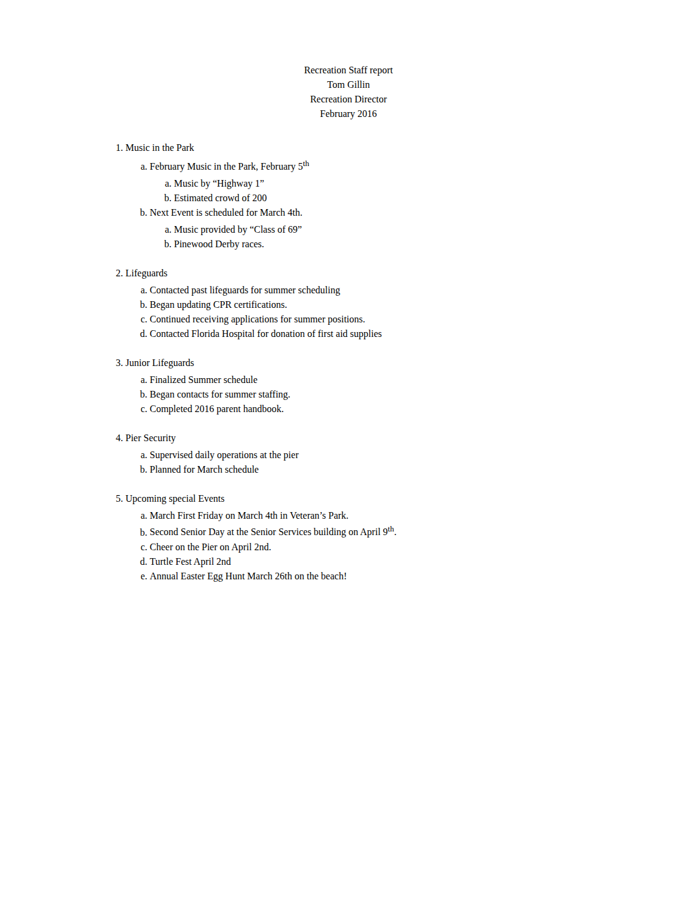Recreation Staff report
Tom Gillin
Recreation Director
February 2016
Music in the Park
February Music in the Park, February 5th
Music by “Highway 1”
Estimated crowd of 200
Next Event is scheduled for March 4th.
Music provided by “Class of 69”
Pinewood Derby races.
Lifeguards
Contacted past lifeguards for summer scheduling
Began updating CPR certifications.
Continued receiving applications for summer positions.
Contacted Florida Hospital for donation of first aid supplies
Junior Lifeguards
Finalized Summer schedule
Began contacts for summer staffing.
Completed 2016 parent handbook.
Pier Security
Supervised daily operations at the pier
Planned for March schedule
Upcoming special Events
March First Friday on March 4th in Veteran’s Park.
Second Senior Day at the Senior Services building on April 9th.
Cheer on the Pier on April 2nd.
Turtle Fest April 2nd
Annual Easter Egg Hunt March 26th on the beach!